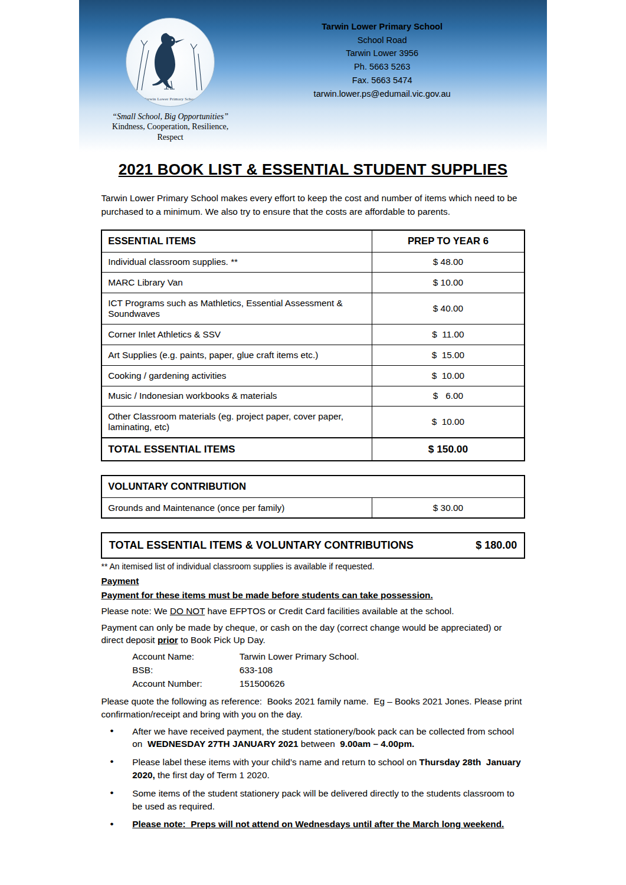Tarwin Lower Primary School
“Small School, Big Opportunities”
Kindness, Cooperation, Resilience, Respect
Tarwin Lower Primary School
School Road
Tarwin Lower 3956
Ph. 5663 5263
Fax. 5663 5474
tarwin.lower.ps@edumail.vic.gov.au
2021 BOOK LIST & ESSENTIAL STUDENT SUPPLIES
Tarwin Lower Primary School makes every effort to keep the cost and number of items which need to be purchased to a minimum. We also try to ensure that the costs are affordable to parents.
| ESSENTIAL ITEMS | PREP TO YEAR 6 |
| --- | --- |
| Individual classroom supplies. ** | $ 48.00 |
| MARC Library Van | $ 10.00 |
| ICT Programs such as Mathletics, Essential Assessment & Soundwaves | $ 40.00 |
| Corner Inlet Athletics & SSV | $ 11.00 |
| Art Supplies (e.g. paints, paper, glue craft items etc.) | $ 15.00 |
| Cooking / gardening activities | $ 10.00 |
| Music / Indonesian workbooks & materials | $ 6.00 |
| Other Classroom materials (eg. project paper, cover paper, laminating, etc) | $ 10.00 |
| TOTAL ESSENTIAL ITEMS | $ 150.00 |
| VOLUNTARY CONTRIBUTION |
| --- |
| Grounds and Maintenance (once per family) | $ 30.00 |
TOTAL ESSENTIAL ITEMS & VOLUNTARY CONTRIBUTIONS $ 180.00
** An itemised list of individual classroom supplies is available if requested.
Payment
Payment for these items must be made before students can take possession.
Please note: We DO NOT have EFPTOS or Credit Card facilities available at the school.
Payment can only be made by cheque, or cash on the day (correct change would be appreciated) or direct deposit prior to Book Pick Up Day.
Account Name: Tarwin Lower Primary School.
BSB: 633-108
Account Number: 151500626
Please quote the following as reference: Books 2021 family name. Eg – Books 2021 Jones. Please print confirmation/receipt and bring with you on the day.
After we have received payment, the student stationery/book pack can be collected from school on WEDNESDAY 27TH JANUARY 2021 between 9.00am – 4.00pm.
Please label these items with your child’s name and return to school on Thursday 28th January 2020, the first day of Term 1 2020.
Some items of the student stationery pack will be delivered directly to the students classroom to be used as required.
Please note: Preps will not attend on Wednesdays until after the March long weekend.